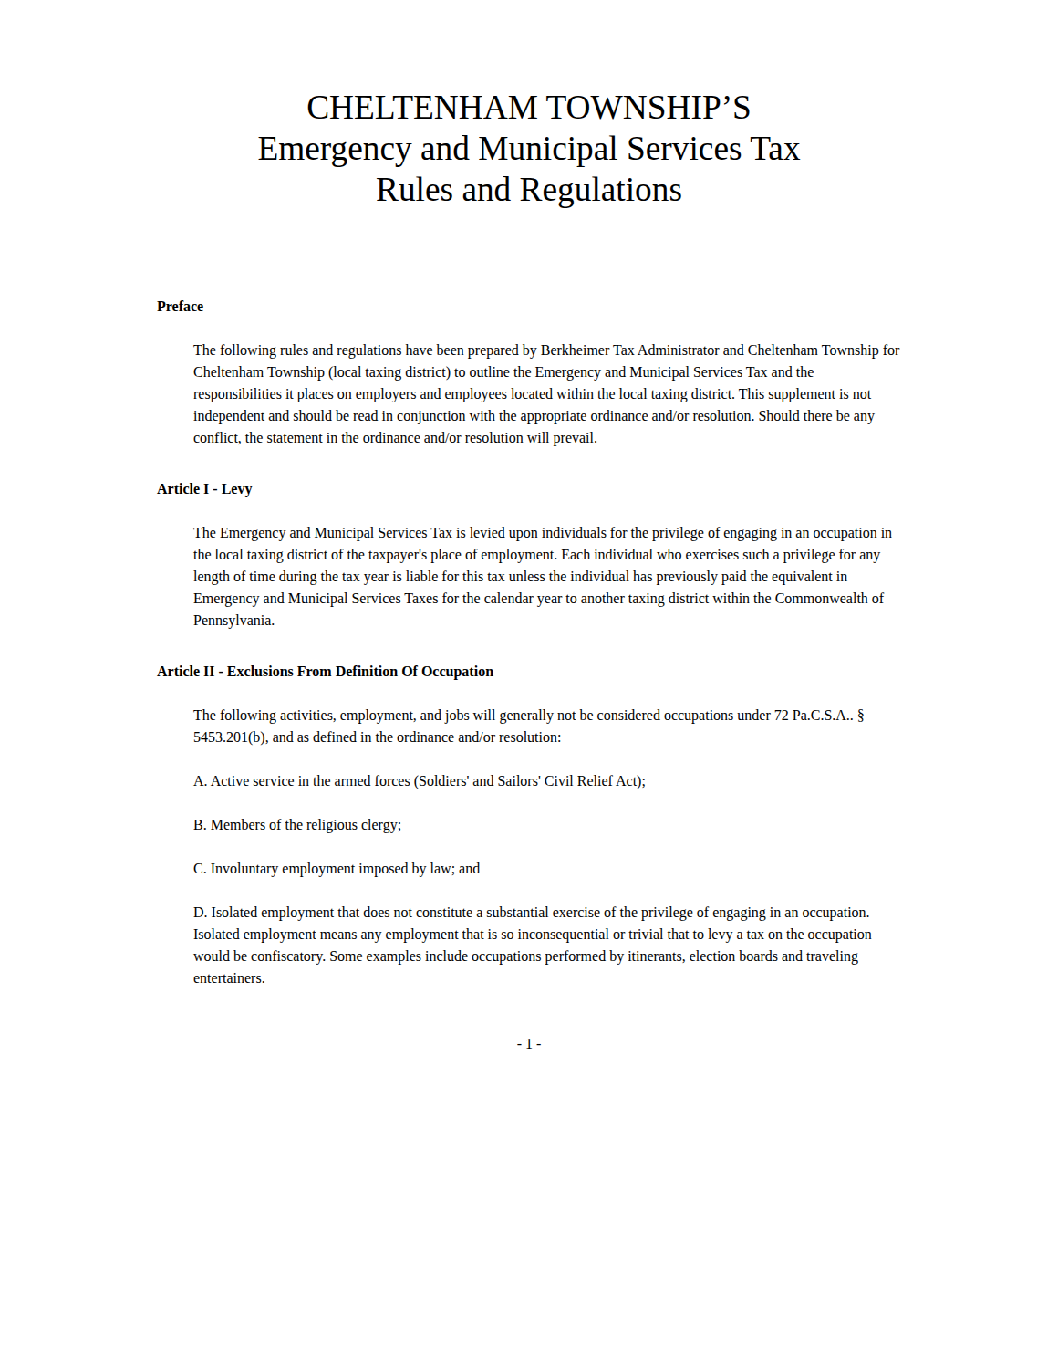CHELTENHAM TOWNSHIP’S
Emergency and Municipal Services Tax
Rules and Regulations
Preface
The following rules and regulations have been prepared by Berkheimer Tax Administrator and Cheltenham Township for Cheltenham Township (local taxing district) to outline the Emergency and Municipal Services Tax and the responsibilities it places on employers and employees located within the local taxing district. This supplement is not independent and should be read in conjunction with the appropriate ordinance and/or resolution. Should there be any conflict, the statement in the ordinance and/or resolution will prevail.
Article I - Levy
The Emergency and Municipal Services Tax is levied upon individuals for the privilege of engaging in an occupation in the local taxing district of the taxpayer's place of employment. Each individual who exercises such a privilege for any length of time during the tax year is liable for this tax unless the individual has previously paid the equivalent in Emergency and Municipal Services Taxes for the calendar year to another taxing district within the Commonwealth of Pennsylvania.
Article II - Exclusions From Definition Of Occupation
The following activities, employment, and jobs will generally not be considered occupations under 72 Pa.C.S.A.. § 5453.201(b), and as defined in the ordinance and/or resolution:
A. Active service in the armed forces (Soldiers' and Sailors' Civil Relief Act);
B. Members of the religious clergy;
C. Involuntary employment imposed by law; and
D. Isolated employment that does not constitute a substantial exercise of the privilege of engaging in an occupation. Isolated employment means any employment that is so inconsequential or trivial that to levy a tax on the occupation would be confiscatory. Some examples include occupations performed by itinerants, election boards and traveling entertainers.
- 1 -